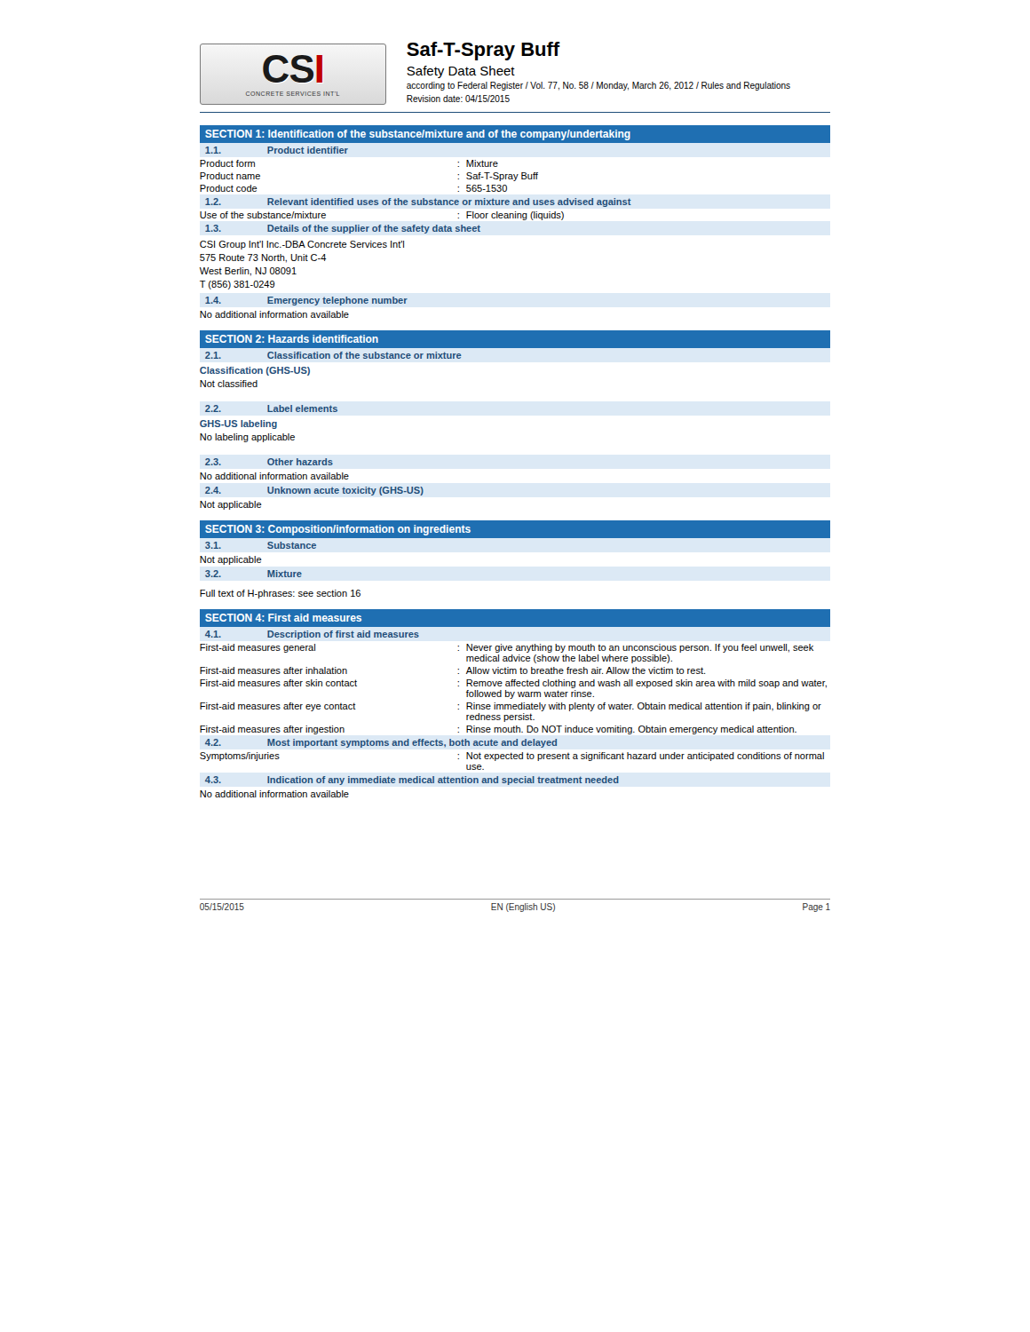CSI
CONCRETE SERVICES INT'L
Saf-T-Spray Buff
Safety Data Sheet
according to Federal Register / Vol. 77, No. 58 / Monday, March 26, 2012 / Rules and Regulations
Revision date: 04/15/2015
SECTION 1: Identification of the substance/mixture and of the company/undertaking
1.1. Product identifier
Product form
:
Mixture
Product name
:
Saf-T-Spray Buff
Product code
:
565-1530
1.2. Relevant identified uses of the substance or mixture and uses advised against
Use of the substance/mixture
:
Floor cleaning (liquids)
1.3. Details of the supplier of the safety data sheet
CSI Group Int'l Inc.-DBA Concrete Services Int'l
575 Route 73 North, Unit C-4
West Berlin, NJ 08091
T (856) 381-0249
1.4. Emergency telephone number
No additional information available
SECTION 2: Hazards identification
2.1. Classification of the substance or mixture
Classification (GHS-US)
Not classified
2.2. Label elements
GHS-US labeling
No labeling applicable
2.3. Other hazards
No additional information available
2.4. Unknown acute toxicity (GHS-US)
Not applicable
SECTION 3: Composition/information on ingredients
3.1. Substance
Not applicable
3.2. Mixture
Full text of H-phrases: see section 16
SECTION 4: First aid measures
4.1. Description of first aid measures
First-aid measures general
:
Never give anything by mouth to an unconscious person. If you feel unwell, seek medical advice (show the label where possible).
First-aid measures after inhalation
:
Allow victim to breathe fresh air. Allow the victim to rest.
First-aid measures after skin contact
:
Remove affected clothing and wash all exposed skin area with mild soap and water, followed by warm water rinse.
First-aid measures after eye contact
:
Rinse immediately with plenty of water. Obtain medical attention if pain, blinking or redness persist.
First-aid measures after ingestion
:
Rinse mouth. Do NOT induce vomiting. Obtain emergency medical attention.
4.2. Most important symptoms and effects, both acute and delayed
Symptoms/injuries
:
Not expected to present a significant hazard under anticipated conditions of normal use.
4.3. Indication of any immediate medical attention and special treatment needed
No additional information available
05/15/2015 EN (English US) Page 1